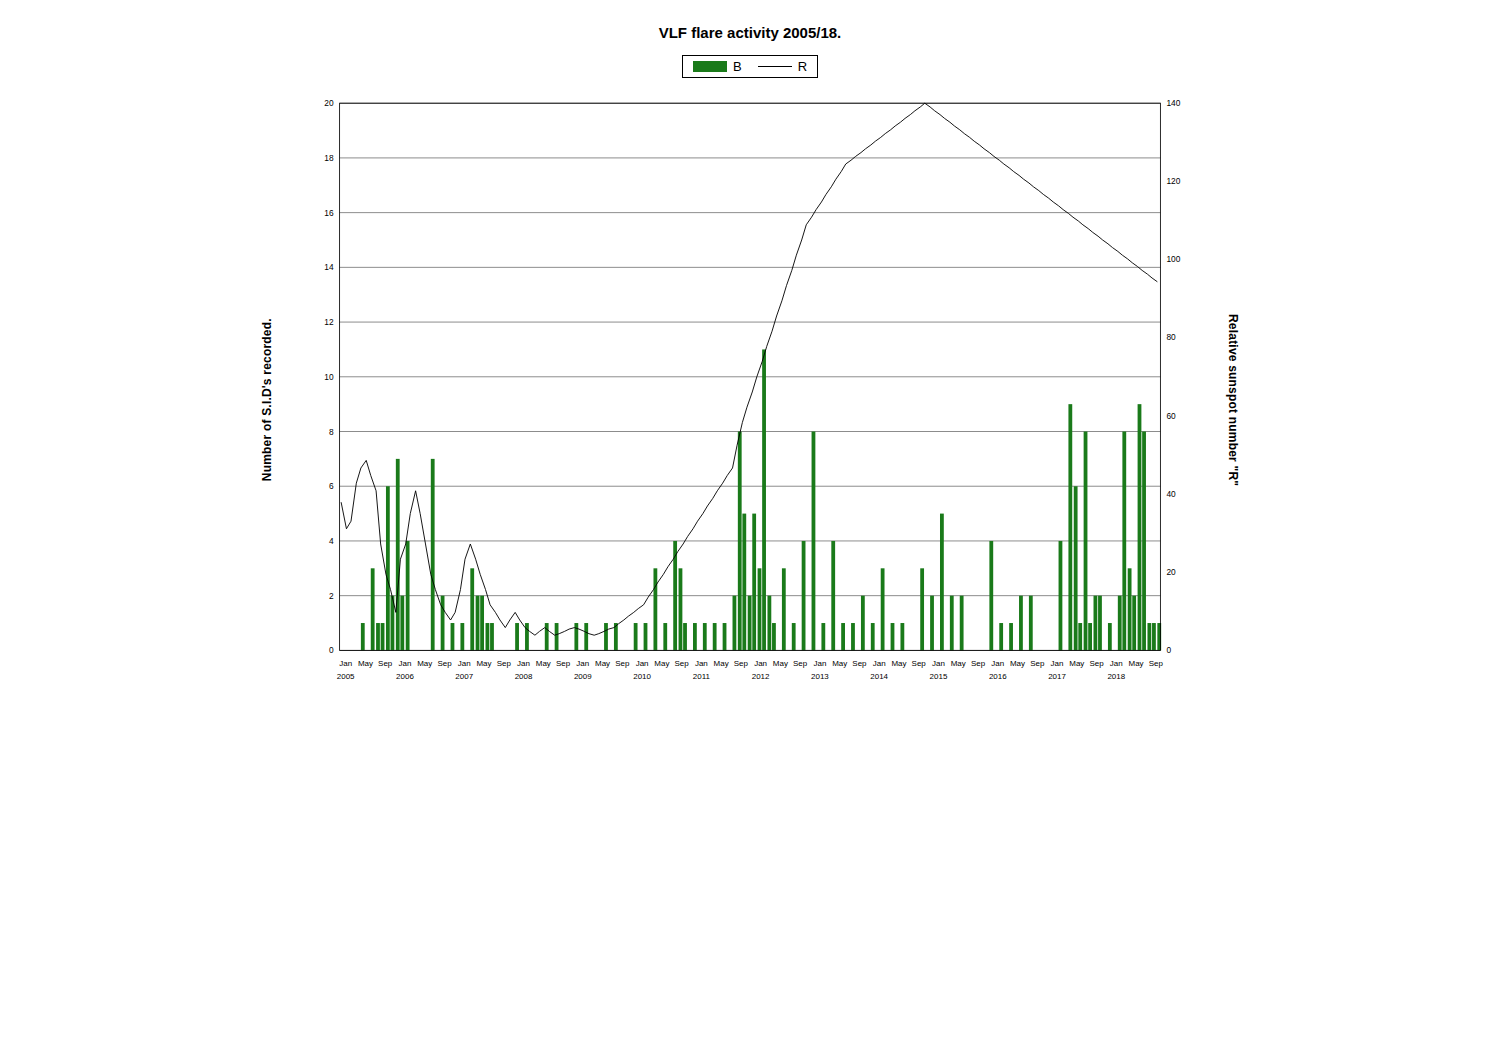VLF flare activity 2005/18.
B R
Number of S.I.D's recorded.
0 2 4 6 8 10 12 14 16 18 20 0 20 40 60 80 100 120 140 Jan May Sep Jan May Sep Jan May Sep Jan May Sep Jan May Sep Jan May Sep Jan May Sep Jan May Sep Jan May Sep Jan May Sep Jan May Sep Jan May Sep Jan May Sep Jan May Sep 2005 2006 2007 2008 2009 2010 2011 2012 2013 2014 2015 2016 2017 2018
Relative sunspot number "R"